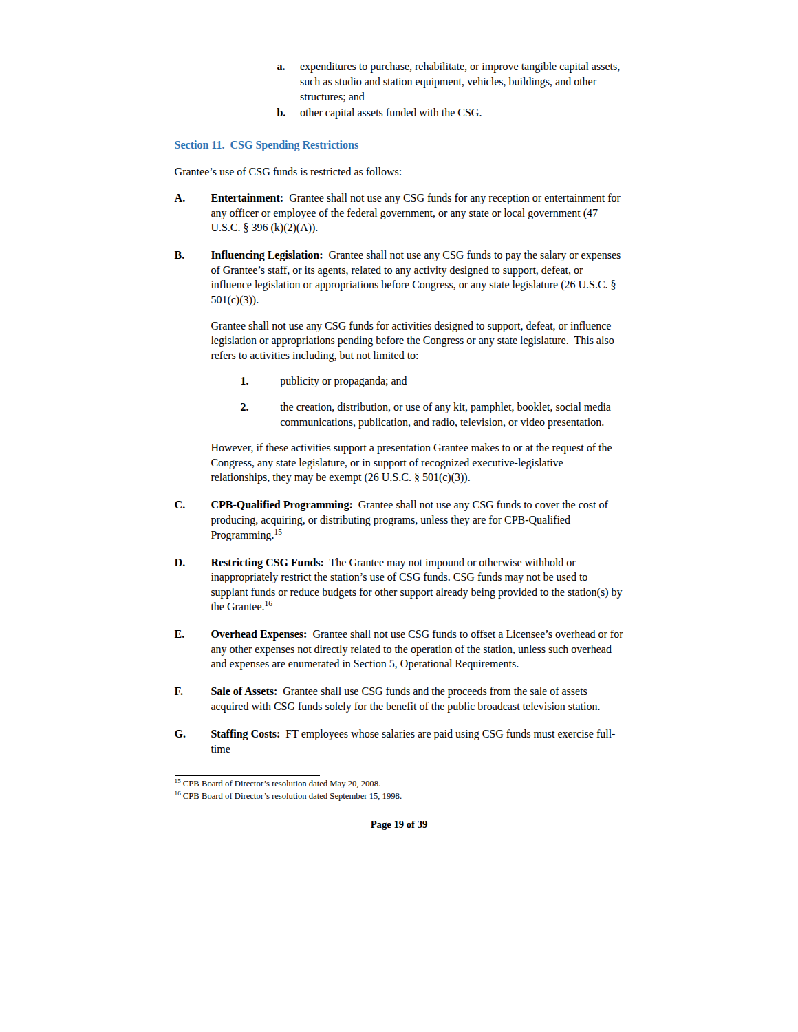a. expenditures to purchase, rehabilitate, or improve tangible capital assets, such as studio and station equipment, vehicles, buildings, and other structures; and
b. other capital assets funded with the CSG.
Section 11. CSG Spending Restrictions
Grantee’s use of CSG funds is restricted as follows:
A.
Entertainment: Grantee shall not use any CSG funds for any reception or entertainment for any officer or employee of the federal government, or any state or local government (47 U.S.C. § 396 (k)(2)(A)).
B.
Influencing Legislation: Grantee shall not use any CSG funds to pay the salary or expenses of Grantee’s staff, or its agents, related to any activity designed to support, defeat, or influence legislation or appropriations before Congress, or any state legislature (26 U.S.C. § 501(c)(3)).
Grantee shall not use any CSG funds for activities designed to support, defeat, or influence legislation or appropriations pending before the Congress or any state legislature. This also refers to activities including, but not limited to:
1. publicity or propaganda; and
2. the creation, distribution, or use of any kit, pamphlet, booklet, social media communications, publication, and radio, television, or video presentation.
However, if these activities support a presentation Grantee makes to or at the request of the Congress, any state legislature, or in support of recognized executive-legislative relationships, they may be exempt (26 U.S.C. § 501(c)(3)).
C.
CPB-Qualified Programming: Grantee shall not use any CSG funds to cover the cost of producing, acquiring, or distributing programs, unless they are for CPB-Qualified Programming.15
D.
Restricting CSG Funds: The Grantee may not impound or otherwise withhold or inappropriately restrict the station’s use of CSG funds. CSG funds may not be used to supplant funds or reduce budgets for other support already being provided to the station(s) by the Grantee.16
E.
Overhead Expenses: Grantee shall not use CSG funds to offset a Licensee’s overhead or for any other expenses not directly related to the operation of the station, unless such overhead and expenses are enumerated in Section 5, Operational Requirements.
F.
Sale of Assets: Grantee shall use CSG funds and the proceeds from the sale of assets acquired with CSG funds solely for the benefit of the public broadcast television station.
G.
Staffing Costs: FT employees whose salaries are paid using CSG funds must exercise full-time
15 CPB Board of Director’s resolution dated May 20, 2008.
16 CPB Board of Director’s resolution dated September 15, 1998.
Page 19 of 39